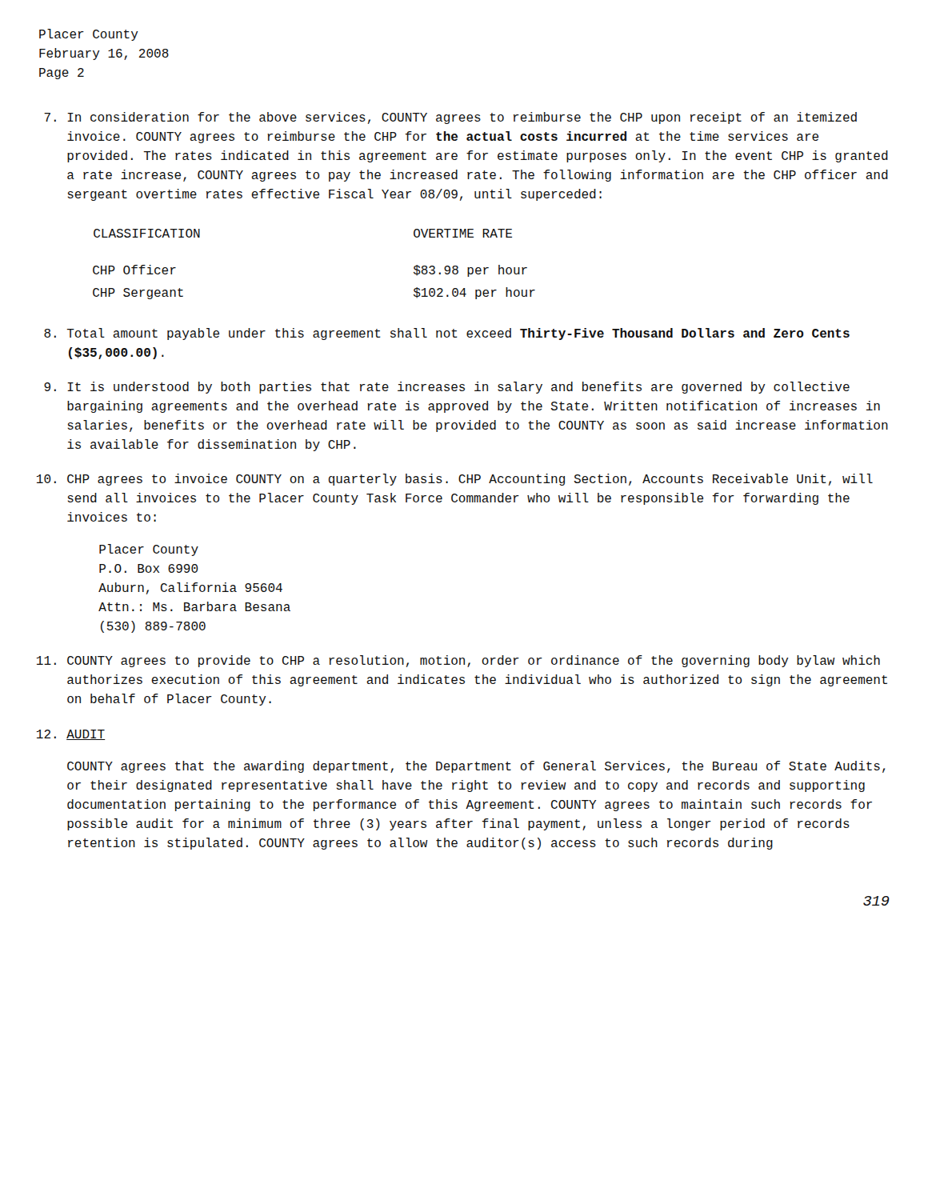Placer County
February 16, 2008
Page 2
In consideration for the above services, COUNTY agrees to reimburse the CHP upon receipt of an itemized invoice. COUNTY agrees to reimburse the CHP for the actual costs incurred at the time services are provided. The rates indicated in this agreement are for estimate purposes only. In the event CHP is granted a rate increase, COUNTY agrees to pay the increased rate. The following information are the CHP officer and sergeant overtime rates effective Fiscal Year 08/09, until superceded:
| CLASSIFICATION | OVERTIME RATE |
| --- | --- |
| CHP Officer | $83.98 per hour |
| CHP Sergeant | $102.04 per hour |
Total amount payable under this agreement shall not exceed Thirty-Five Thousand Dollars and Zero Cents ($35,000.00).
It is understood by both parties that rate increases in salary and benefits are governed by collective bargaining agreements and the overhead rate is approved by the State. Written notification of increases in salaries, benefits or the overhead rate will be provided to the COUNTY as soon as said increase information is available for dissemination by CHP.
CHP agrees to invoice COUNTY on a quarterly basis. CHP Accounting Section, Accounts Receivable Unit, will send all invoices to the Placer County Task Force Commander who will be responsible for forwarding the invoices to:
Placer County
P.O. Box 6990
Auburn, California 95604
Attn.: Ms. Barbara Besana
(530) 889-7800
COUNTY agrees to provide to CHP a resolution, motion, order or ordinance of the governing body bylaw which authorizes execution of this agreement and indicates the individual who is authorized to sign the agreement on behalf of Placer County.
AUDIT
COUNTY agrees that the awarding department, the Department of General Services, the Bureau of State Audits, or their designated representative shall have the right to review and to copy and records and supporting documentation pertaining to the performance of this Agreement. COUNTY agrees to maintain such records for possible audit for a minimum of three (3) years after final payment, unless a longer period of records retention is stipulated. COUNTY agrees to allow the auditor(s) access to such records during
319